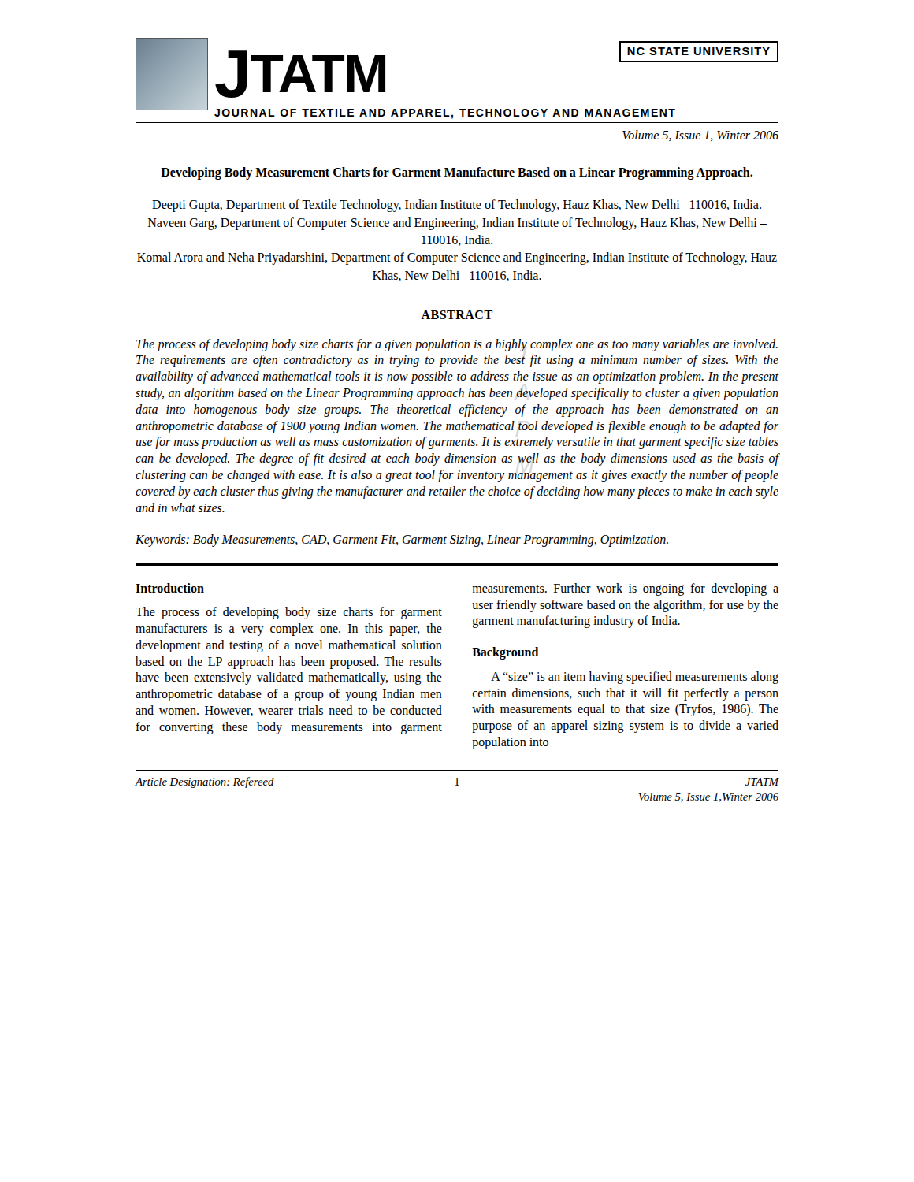JTATM
NC STATE UNIVERSITY
JOURNAL OF TEXTILE AND APPAREL, TECHNOLOGY AND MANAGEMENT
Volume 5, Issue 1, Winter 2006
Developing Body Measurement Charts for Garment Manufacture Based on a Linear Programming Approach.
Deepti Gupta, Department of Textile Technology, Indian Institute of Technology, Hauz Khas, New Delhi –110016, India.
Naveen Garg, Department of Computer Science and Engineering, Indian Institute of Technology, Hauz Khas, New Delhi –110016, India.
Komal Arora and Neha Priyadarshini, Department of Computer Science and Engineering, Indian Institute of Technology, Hauz Khas, New Delhi –110016, India.
ABSTRACT
J
A
P
M
The process of developing body size charts for a given population is a highly complex one as too many variables are involved. The requirements are often contradictory as in trying to provide the best fit using a minimum number of sizes. With the availability of advanced mathematical tools it is now possible to address the issue as an optimization problem. In the present study, an algorithm based on the Linear Programming approach has been developed specifically to cluster a given population data into homogenous body size groups. The theoretical efficiency of the approach has been demonstrated on an anthropometric database of 1900 young Indian women. The mathematical tool developed is flexible enough to be adapted for use for mass production as well as mass customization of garments. It is extremely versatile in that garment specific size tables can be developed. The degree of fit desired at each body dimension as well as the body dimensions used as the basis of clustering can be changed with ease. It is also a great tool for inventory management as it gives exactly the number of people covered by each cluster thus giving the manufacturer and retailer the choice of deciding how many pieces to make in each style and in what sizes.
Keywords: Body Measurements, CAD, Garment Fit, Garment Sizing, Linear Programming, Optimization.
Introduction
The process of developing body size charts for garment manufacturers is a very complex one. In this paper, the development and testing of a novel mathematical solution based on the LP approach has been proposed. The results have been extensively validated mathematically, using the anthropometric database of a group of young Indian men and women. However, wearer trials need to be conducted for converting these body measurements into garment measurements. Further work is ongoing for developing a user friendly software based on the algorithm, for use by the garment manufacturing industry of India.
Background
A “size” is an item having specified measurements along certain dimensions, such that it will fit perfectly a person with measurements equal to that size (Tryfos, 1986). The purpose of an apparel sizing system is to divide a varied population into
Article Designation: Refereed
1
JTATM
Volume 5, Issue 1,Winter 2006